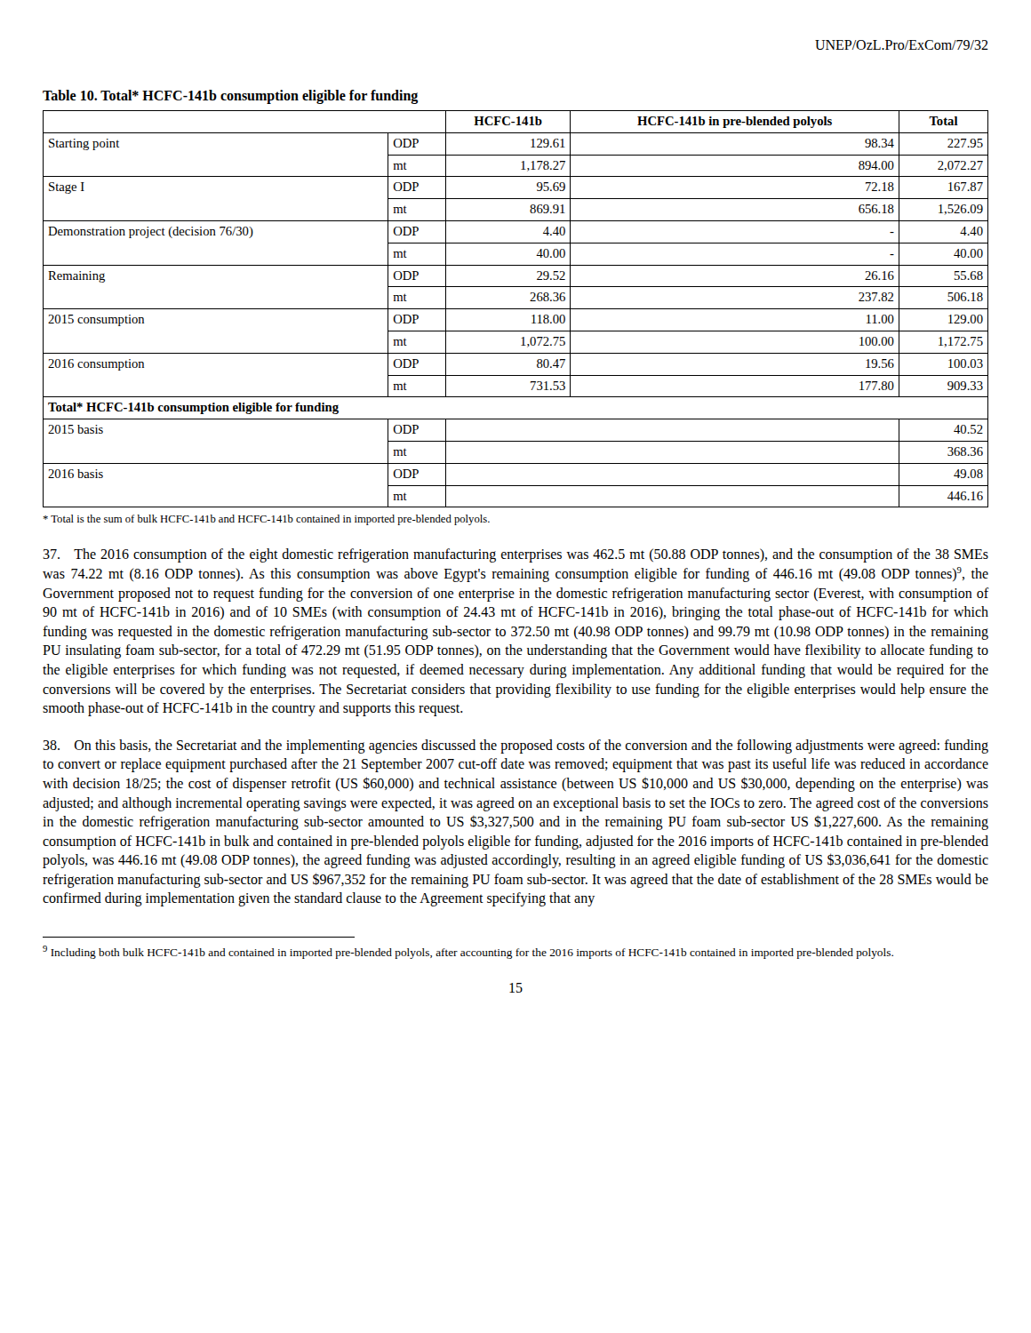UNEP/OzL.Pro/ExCom/79/32
Table 10. Total* HCFC-141b consumption eligible for funding
| | HCFC-141b | HCFC-141b in pre-blended polyols | Total |
| --- | --- | --- | --- |
| Starting point | ODP | 129.61 | 98.34 | 227.95 |
| mt | 1,178.27 | 894.00 | 2,072.27 |
| Stage I | ODP | 95.69 | 72.18 | 167.87 |
| mt | 869.91 | 656.18 | 1,526.09 |
| Demonstration project (decision 76/30) | ODP | 4.40 | - | 4.40 |
| mt | 40.00 | - | 40.00 |
| Remaining | ODP | 29.52 | 26.16 | 55.68 |
| mt | 268.36 | 237.82 | 506.18 |
| 2015 consumption | ODP | 118.00 | 11.00 | 129.00 |
| mt | 1,072.75 | 100.00 | 1,172.75 |
| 2016 consumption | ODP | 80.47 | 19.56 | 100.03 |
| mt | 731.53 | 177.80 | 909.33 |
| Total* HCFC-141b consumption eligible for funding |
| 2015 basis | ODP | | 40.52 |
| mt | | 368.36 |
| 2016 basis | ODP | | 49.08 |
| mt | | 446.16 |
* Total is the sum of bulk HCFC-141b and HCFC-141b contained in imported pre-blended polyols.
37. The 2016 consumption of the eight domestic refrigeration manufacturing enterprises was 462.5 mt (50.88 ODP tonnes), and the consumption of the 38 SMEs was 74.22 mt (8.16 ODP tonnes). As this consumption was above Egypt's remaining consumption eligible for funding of 446.16 mt (49.08 ODP tonnes)9, the Government proposed not to request funding for the conversion of one enterprise in the domestic refrigeration manufacturing sector (Everest, with consumption of 90 mt of HCFC-141b in 2016) and of 10 SMEs (with consumption of 24.43 mt of HCFC-141b in 2016), bringing the total phase-out of HCFC-141b for which funding was requested in the domestic refrigeration manufacturing sub-sector to 372.50 mt (40.98 ODP tonnes) and 99.79 mt (10.98 ODP tonnes) in the remaining PU insulating foam sub-sector, for a total of 472.29 mt (51.95 ODP tonnes), on the understanding that the Government would have flexibility to allocate funding to the eligible enterprises for which funding was not requested, if deemed necessary during implementation. Any additional funding that would be required for the conversions will be covered by the enterprises. The Secretariat considers that providing flexibility to use funding for the eligible enterprises would help ensure the smooth phase-out of HCFC-141b in the country and supports this request.
38. On this basis, the Secretariat and the implementing agencies discussed the proposed costs of the conversion and the following adjustments were agreed: funding to convert or replace equipment purchased after the 21 September 2007 cut-off date was removed; equipment that was past its useful life was reduced in accordance with decision 18/25; the cost of dispenser retrofit (US $60,000) and technical assistance (between US $10,000 and US $30,000, depending on the enterprise) was adjusted; and although incremental operating savings were expected, it was agreed on an exceptional basis to set the IOCs to zero. The agreed cost of the conversions in the domestic refrigeration manufacturing sub-sector amounted to US $3,327,500 and in the remaining PU foam sub-sector US $1,227,600. As the remaining consumption of HCFC-141b in bulk and contained in pre-blended polyols eligible for funding, adjusted for the 2016 imports of HCFC-141b contained in pre-blended polyols, was 446.16 mt (49.08 ODP tonnes), the agreed funding was adjusted accordingly, resulting in an agreed eligible funding of US $3,036,641 for the domestic refrigeration manufacturing sub-sector and US $967,352 for the remaining PU foam sub-sector. It was agreed that the date of establishment of the 28 SMEs would be confirmed during implementation given the standard clause to the Agreement specifying that any
9 Including both bulk HCFC-141b and contained in imported pre-blended polyols, after accounting for the 2016 imports of HCFC-141b contained in imported pre-blended polyols.
15